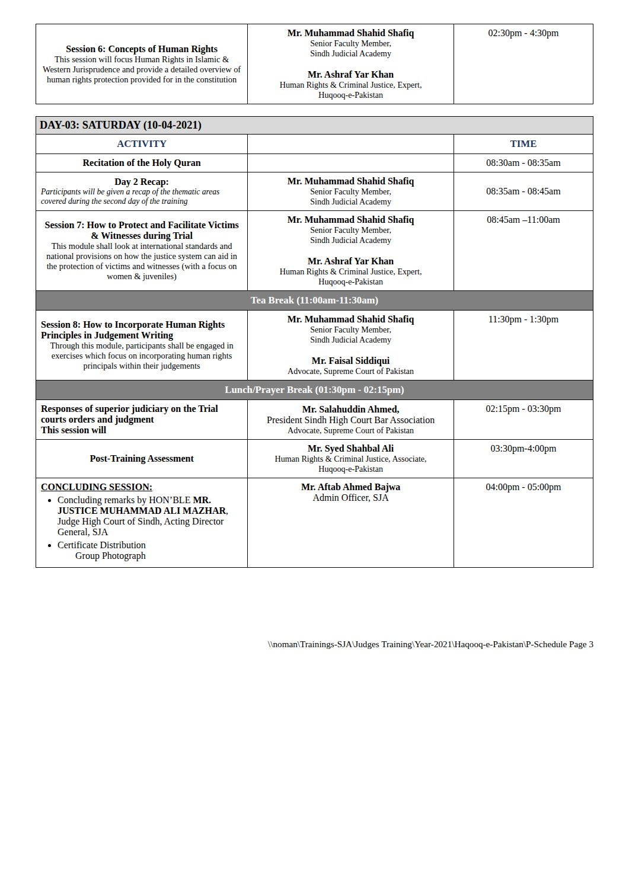| Session 6: Concepts of Human Rights This session will focus Human Rights in Islamic & Western Jurisprudence and provide a detailed overview of human rights protection provided for in the constitution | Mr. Muhammad Shahid Shafiq Senior Faculty Member, Sindh Judicial Academy Mr. Ashraf Yar Khan Human Rights & Criminal Justice, Expert, Huqooq-e-Pakistan | 02:30pm - 4:30pm |
DAY-03: SATURDAY (10-04-2021)
| ACTIVITY | | TIME |
| Recitation of the Holy Quran | | 08:30am - 08:35am |
| Day 2 Recap: Participants will be given a recap of the thematic areas covered during the second day of the training | Mr. Muhammad Shahid Shafiq Senior Faculty Member, Sindh Judicial Academy | 08:35am - 08:45am |
| Session 7: How to Protect and Facilitate Victims & Witnesses during Trial This module shall look at international standards and national provisions on how the justice system can aid in the protection of victims and witnesses (with a focus on women & juveniles) | Mr. Muhammad Shahid Shafiq Senior Faculty Member, Sindh Judicial Academy Mr. Ashraf Yar Khan Human Rights & Criminal Justice, Expert, Huqooq-e-Pakistan | 08:45am –11:00am |
| Tea Break (11:00am-11:30am) |
| Session 8: How to Incorporate Human Rights Principles in Judgement Writing Through this module, participants shall be engaged in exercises which focus on incorporating human rights principals within their judgements | Mr. Muhammad Shahid Shafiq Senior Faculty Member, Sindh Judicial Academy Mr. Faisal Siddiqui Advocate, Supreme Court of Pakistan | 11:30pm - 1:30pm |
| Lunch/Prayer Break (01:30pm - 02:15pm) |
| Responses of superior judiciary on the Trial courts orders and judgment This session will | Mr. Salahuddin Ahmed, President Sindh High Court Bar Association Advocate, Supreme Court of Pakistan | 02:15pm - 03:30pm |
| Post-Training Assessment | Mr. Syed Shahbal Ali Human Rights & Criminal Justice, Associate, Huqooq-e-Pakistan | 03:30pm-4:00pm |
| CONCLUDING SESSION: Concluding remarks by HON’BLE MR. JUSTICE MUHAMMAD ALI MAZHAR , Judge High Court of Sindh, Acting Director General, SJA Certificate Distribution Group Photograph | Mr. Aftab Ahmed Bajwa Admin Officer, SJA | 04:00pm - 05:00pm |
\\noman\Trainings-SJA\Judges Training\Year-2021\Haqooq-e-Pakistan\P-Schedule Page 3